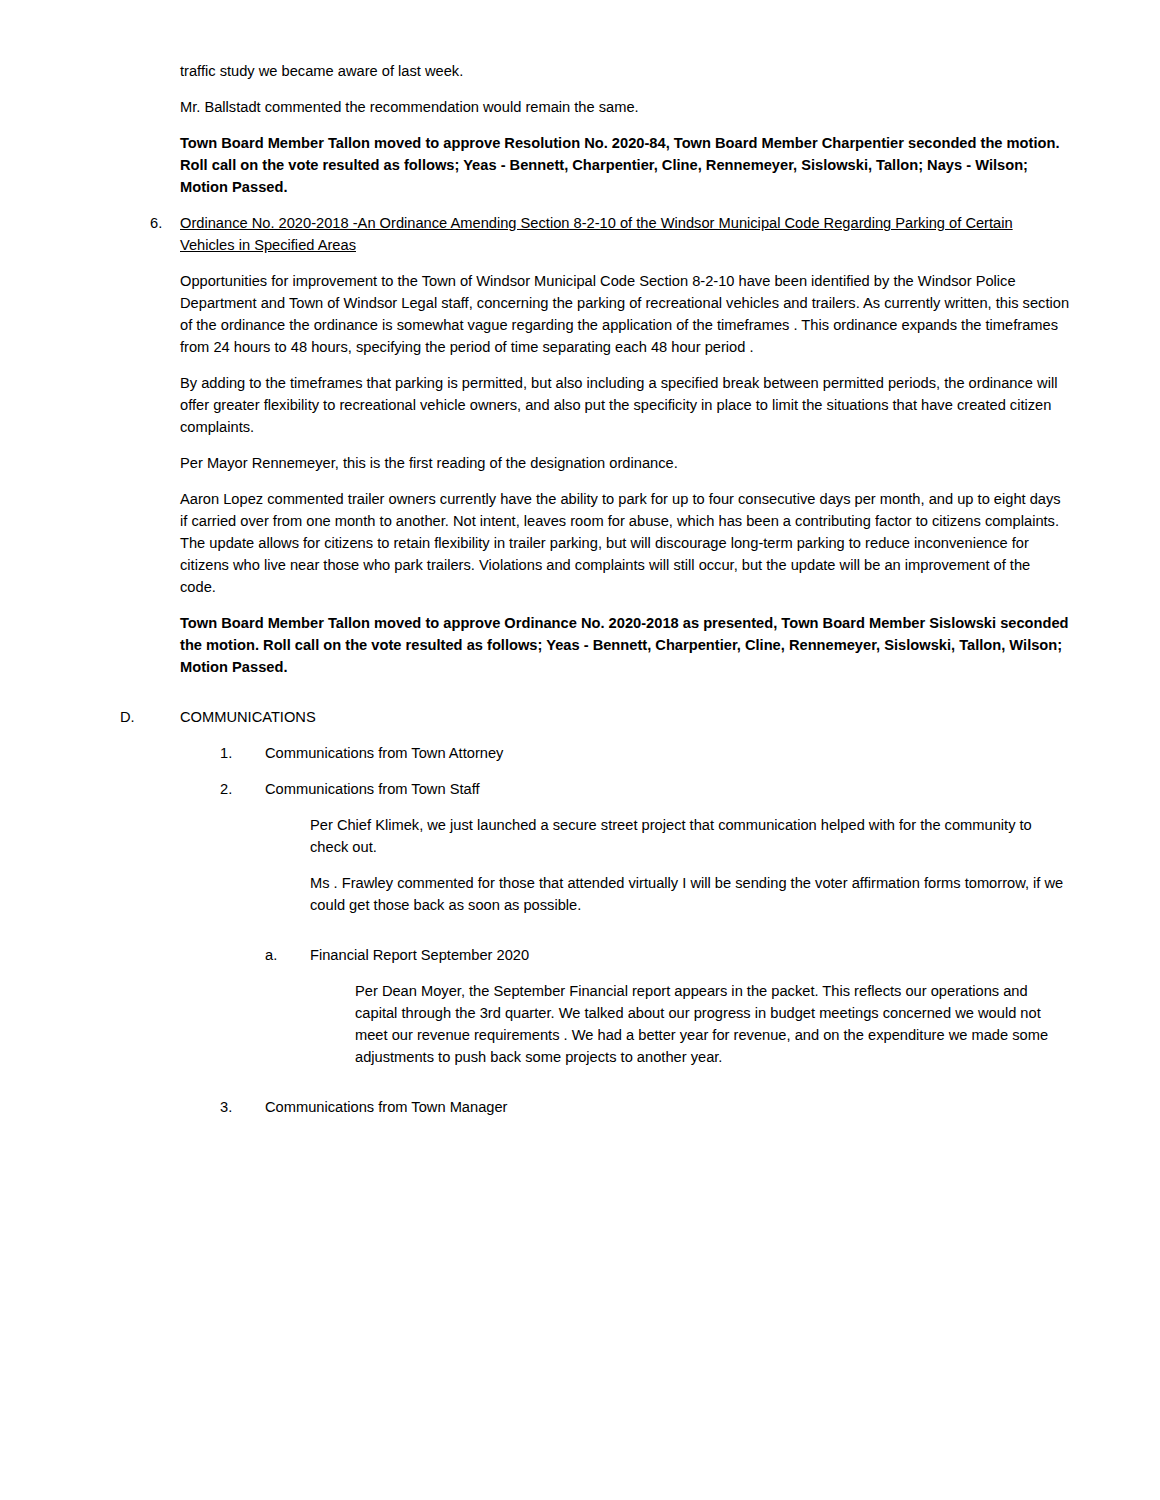traffic study we became aware of last week.
Mr. Ballstadt commented the recommendation would remain the same.
Town Board Member Tallon moved to approve Resolution No. 2020-84, Town Board Member Charpentier seconded the motion. Roll call on the vote resulted as follows; Yeas - Bennett, Charpentier, Cline, Rennemeyer, Sislowski, Tallon; Nays - Wilson; Motion Passed.
6.
Ordinance No. 2020-2018 -An Ordinance Amending Section 8-2-10 of the Windsor Municipal Code Regarding Parking of Certain Vehicles in Specified Areas
Opportunities for improvement to the Town of Windsor Municipal Code Section 8-2-10 have been identified by the Windsor Police Department and Town of Windsor Legal staff, concerning the parking of recreational vehicles and trailers. As currently written, this section of the ordinance the ordinance is somewhat vague regarding the application of the timeframes . This ordinance expands the timeframes from 24 hours to 48 hours, specifying the period of time separating each 48 hour period .
By adding to the timeframes that parking is permitted, but also including a specified break between permitted periods, the ordinance will offer greater flexibility to recreational vehicle owners, and also put the specificity in place to limit the situations that have created citizen complaints.
Per Mayor Rennemeyer, this is the first reading of the designation ordinance.
Aaron Lopez commented trailer owners currently have the ability to park for up to four consecutive days per month, and up to eight days if carried over from one month to another. Not intent, leaves room for abuse, which has been a contributing factor to citizens complaints. The update allows for citizens to retain flexibility in trailer parking, but will discourage long-term parking to reduce inconvenience for citizens who live near those who park trailers. Violations and complaints will still occur, but the update will be an improvement of the code.
Town Board Member Tallon moved to approve Ordinance No. 2020-2018 as presented, Town Board Member Sislowski seconded the motion. Roll call on the vote resulted as follows; Yeas - Bennett, Charpentier, Cline, Rennemeyer, Sislowski, Tallon, Wilson; Motion Passed.
D.
COMMUNICATIONS
1.
Communications from Town Attorney
2.
Communications from Town Staff
Per Chief Klimek, we just launched a secure street project that communication helped with for the community to check out.
Ms . Frawley commented for those that attended virtually I will be sending the voter affirmation forms tomorrow, if we could get those back as soon as possible.
a.
Financial Report September 2020
Per Dean Moyer, the September Financial report appears in the packet. This reflects our operations and capital through the 3rd quarter. We talked about our progress in budget meetings concerned we would not meet our revenue requirements . We had a better year for revenue, and on the expenditure we made some adjustments to push back some projects to another year.
3.
Communications from Town Manager